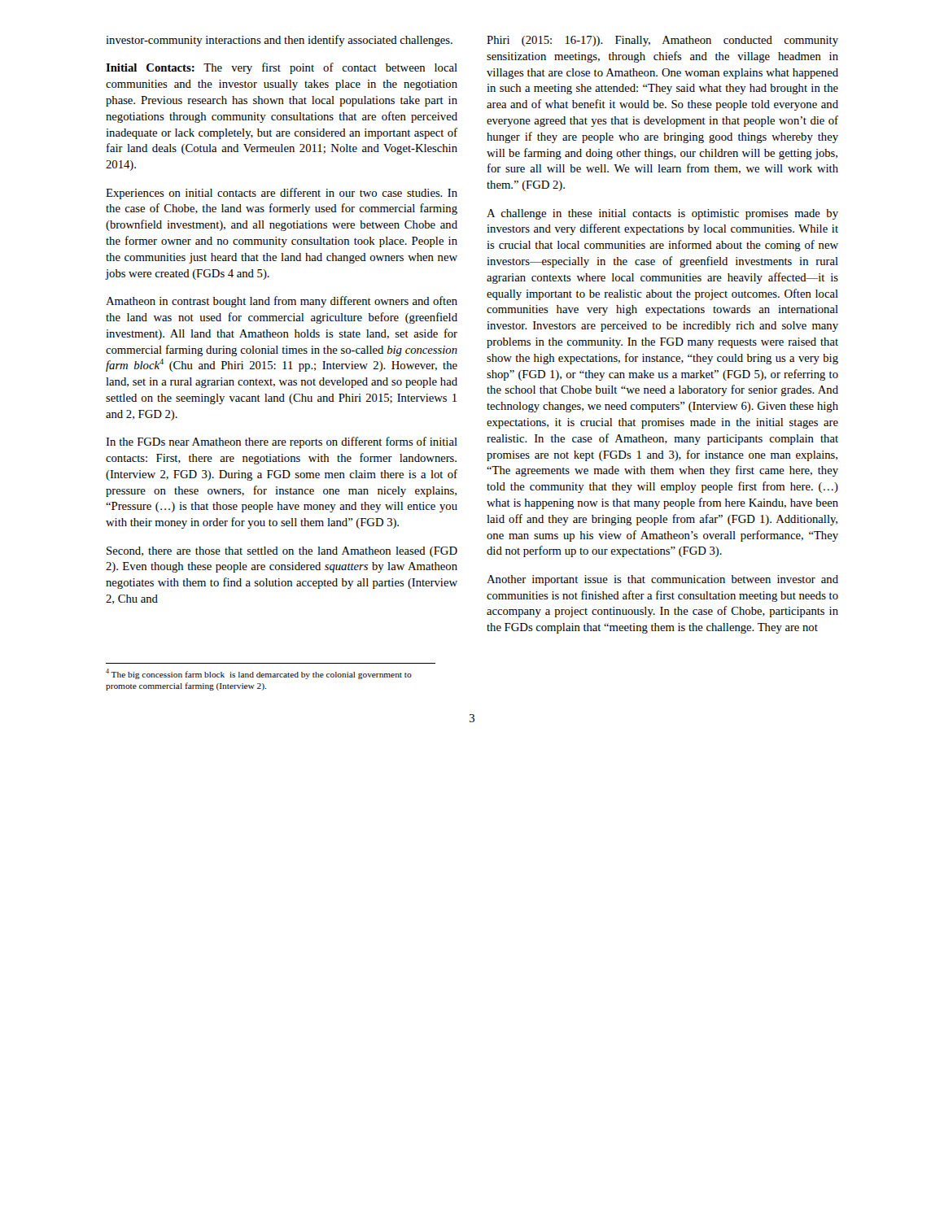investor-community interactions and then identify associated challenges.
Initial Contacts: The very first point of contact between local communities and the investor usually takes place in the negotiation phase. Previous research has shown that local populations take part in negotiations through community consultations that are often perceived inadequate or lack completely, but are considered an important aspect of fair land deals (Cotula and Vermeulen 2011; Nolte and Voget-Kleschin 2014).
Experiences on initial contacts are different in our two case studies. In the case of Chobe, the land was formerly used for commercial farming (brownfield investment), and all negotiations were between Chobe and the former owner and no community consultation took place. People in the communities just heard that the land had changed owners when new jobs were created (FGDs 4 and 5).
Amatheon in contrast bought land from many different owners and often the land was not used for commercial agriculture before (greenfield investment). All land that Amatheon holds is state land, set aside for commercial farming during colonial times in the so-called big concession farm block4 (Chu and Phiri 2015: 11 pp.; Interview 2). However, the land, set in a rural agrarian context, was not developed and so people had settled on the seemingly vacant land (Chu and Phiri 2015; Interviews 1 and 2, FGD 2).
In the FGDs near Amatheon there are reports on different forms of initial contacts: First, there are negotiations with the former landowners. (Interview 2, FGD 3). During a FGD some men claim there is a lot of pressure on these owners, for instance one man nicely explains, “Pressure (…) is that those people have money and they will entice you with their money in order for you to sell them land” (FGD 3).
Second, there are those that settled on the land Amatheon leased (FGD 2). Even though these people are considered squatters by law Amatheon negotiates with them to find a solution accepted by all parties (Interview 2, Chu and
Phiri (2015: 16-17)). Finally, Amatheon conducted community sensitization meetings, through chiefs and the village headmen in villages that are close to Amatheon. One woman explains what happened in such a meeting she attended: “They said what they had brought in the area and of what benefit it would be. So these people told everyone and everyone agreed that yes that is development in that people won’t die of hunger if they are people who are bringing good things whereby they will be farming and doing other things, our children will be getting jobs, for sure all will be well. We will learn from them, we will work with them.” (FGD 2).
A challenge in these initial contacts is optimistic promises made by investors and very different expectations by local communities. While it is crucial that local communities are informed about the coming of new investors—especially in the case of greenfield investments in rural agrarian contexts where local communities are heavily affected—it is equally important to be realistic about the project outcomes. Often local communities have very high expectations towards an international investor. Investors are perceived to be incredibly rich and solve many problems in the community. In the FGD many requests were raised that show the high expectations, for instance, “they could bring us a very big shop” (FGD 1), or “they can make us a market” (FGD 5), or referring to the school that Chobe built “we need a laboratory for senior grades. And technology changes, we need computers” (Interview 6). Given these high expectations, it is crucial that promises made in the initial stages are realistic. In the case of Amatheon, many participants complain that promises are not kept (FGDs 1 and 3), for instance one man explains, “The agreements we made with them when they first came here, they told the community that they will employ people first from here. (…) what is happening now is that many people from here Kaindu, have been laid off and they are bringing people from afar” (FGD 1). Additionally, one man sums up his view of Amatheon’s overall performance, “They did not perform up to our expectations” (FGD 3).
Another important issue is that communication between investor and communities is not finished after a first consultation meeting but needs to accompany a project continuously. In the case of Chobe, participants in the FGDs complain that “meeting them is the challenge. They are not
4 The big concession farm block is land demarcated by the colonial government to promote commercial farming (Interview 2).
3